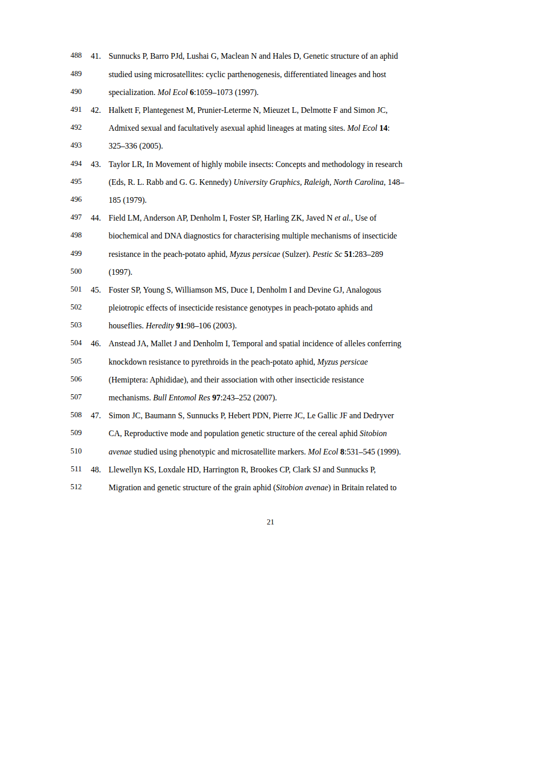488 41. Sunnucks P, Barro PJd, Lushai G, Maclean N and Hales D, Genetic structure of an aphid
489 studied using microsatellites: cyclic parthenogenesis, differentiated lineages and host
490 specialization. Mol Ecol 6:1059–1073 (1997).
491 42. Halkett F, Plantegenest M, Prunier-Leterme N, Mieuzet L, Delmotte F and Simon JC,
492 Admixed sexual and facultatively asexual aphid lineages at mating sites. Mol Ecol 14:
493 325–336 (2005).
494 43. Taylor LR, In Movement of highly mobile insects: Concepts and methodology in research
495 (Eds, R. L. Rabb and G. G. Kennedy) University Graphics, Raleigh, North Carolina, 148–
496 185 (1979).
497 44. Field LM, Anderson AP, Denholm I, Foster SP, Harling ZK, Javed N et al., Use of
498 biochemical and DNA diagnostics for characterising multiple mechanisms of insecticide
499 resistance in the peach-potato aphid, Myzus persicae (Sulzer). Pestic Sc 51:283–289
500 (1997).
501 45. Foster SP, Young S, Williamson MS, Duce I, Denholm I and Devine GJ, Analogous
502 pleiotropic effects of insecticide resistance genotypes in peach-potato aphids and
503 houseflies. Heredity 91:98–106 (2003).
504 46. Anstead JA, Mallet J and Denholm I, Temporal and spatial incidence of alleles conferring
505 knockdown resistance to pyrethroids in the peach-potato aphid, Myzus persicae
506 (Hemiptera: Aphididae), and their association with other insecticide resistance
507 mechanisms. Bull Entomol Res 97:243–252 (2007).
508 47. Simon JC, Baumann S, Sunnucks P, Hebert PDN, Pierre JC, Le Gallic JF and Dedryver
509 CA, Reproductive mode and population genetic structure of the cereal aphid Sitobion
510 avenae studied using phenotypic and microsatellite markers. Mol Ecol 8:531–545 (1999).
511 48. Llewellyn KS, Loxdale HD, Harrington R, Brookes CP, Clark SJ and Sunnucks P,
512 Migration and genetic structure of the grain aphid (Sitobion avenae) in Britain related to
21